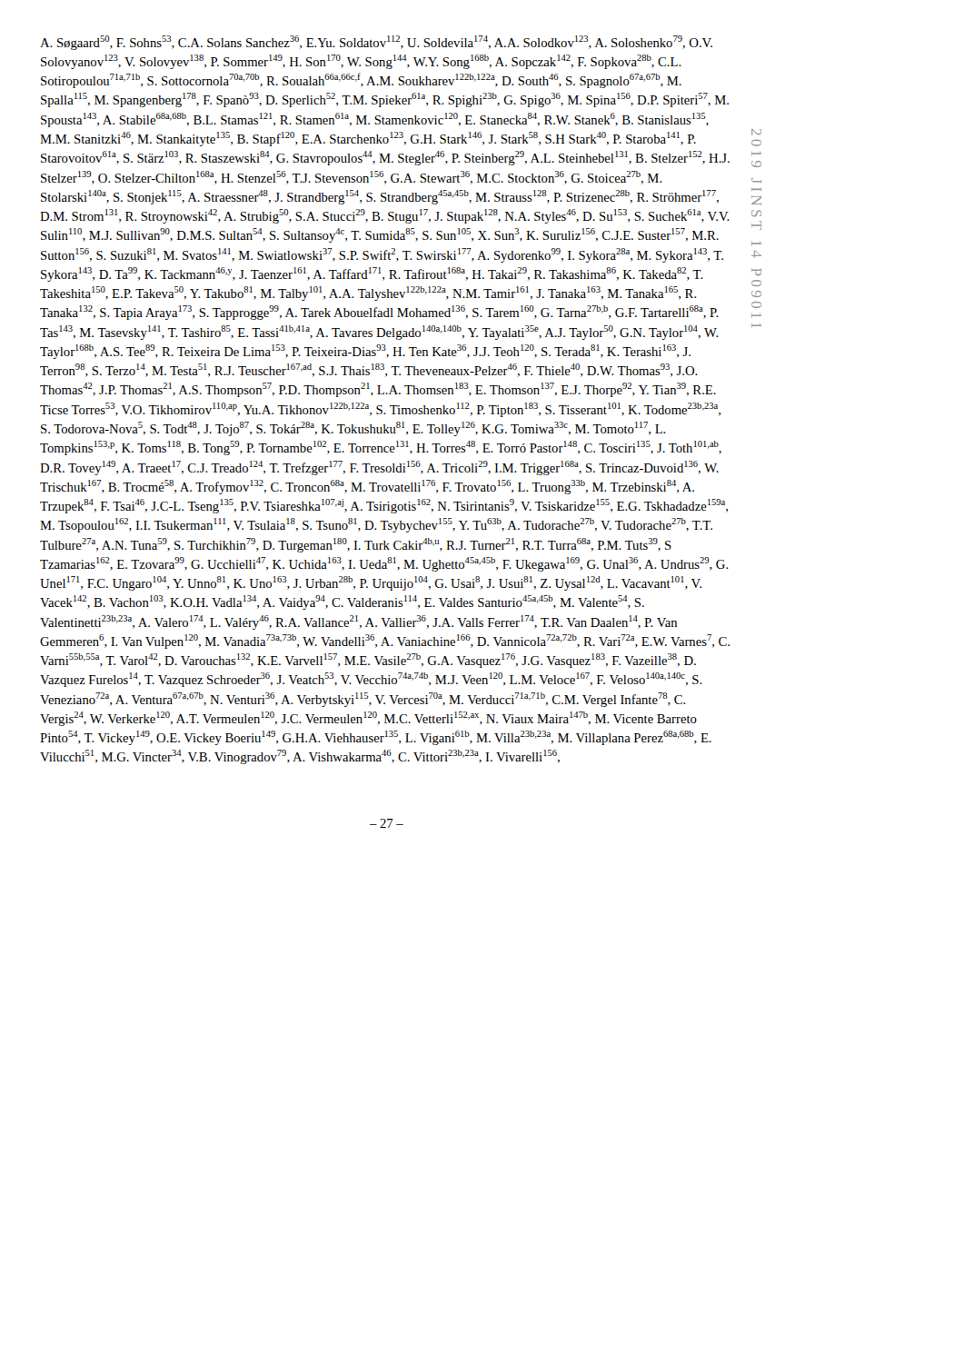2019 JINST 14 P09011
A. Søgaard50, F. Sohns53, C.A. Solans Sanchez36, E.Yu. Soldatov112, U. Soldevila174, A.A. Solodkov123, A. Soloshenko79, O.V. Solovyanov123, V. Solovyev138, P. Sommer149, H. Son170, W. Song144, W.Y. Song168b, A. Sopczak142, F. Sopkova28b, C.L. Sotiropoulou71a,71b, S. Sottocornola70a,70b, R. Soualah66a,66c,f, A.M. Soukharev122b,122a, D. South46, S. Spagnolo67a,67b, M. Spalla115, M. Spangenberg178, F. Spanò93, D. Sperlich52, T.M. Spieker61a, R. Spighi23b, G. Spigo36, M. Spina156, D.P. Spiteri57, M. Spousta143, A. Stabile68a,68b, B.L. Stamas121, R. Stamen61a, M. Stamenkovic120, E. Stanecka84, R.W. Stanek6, B. Stanislaus135, M.M. Stanitzki46, M. Stankaityte135, B. Stapf120, E.A. Starchenko123, G.H. Stark146, J. Stark58, S.H Stark40, P. Staroba141, P. Starovoitov61a, S. Stärz103, R. Staszewski84, G. Stavropoulos44, M. Stegler46, P. Steinberg29, A.L. Steinhebel131, B. Stelzer152, H.J. Stelzer139, O. Stelzer-Chilton168a, H. Stenzel56, T.J. Stevenson156, G.A. Stewart36, M.C. Stockton36, G. Stoicea27b, M. Stolarski140a, S. Stonjek115, A. Straessner48, J. Strandberg154, S. Strandberg45a,45b, M. Strauss128, P. Strizenec28b, R. Ströhmer177, D.M. Strom131, R. Stroynowski42, A. Strubig50, S.A. Stucci29, B. Stugu17, J. Stupak128, N.A. Styles46, D. Su153, S. Suchek61a, V.V. Sulin110, M.J. Sullivan90, D.M.S. Sultan54, S. Sultansoy4c, T. Sumida85, S. Sun105, X. Sun3, K. Suruliz156, C.J.E. Suster157, M.R. Sutton156, S. Suzuki81, M. Svatos141, M. Swiatlowski37, S.P. Swift2, T. Swirski177, A. Sydorenko99, I. Sykora28a, M. Sykora143, T. Sykora143, D. Ta99, K. Tackmann46,y, J. Taenzer161, A. Taffard171, R. Tafirout168a, H. Takai29, R. Takashima86, K. Takeda82, T. Takeshita150, E.P. Takeva50, Y. Takubo81, M. Talby101, A.A. Talyshev122b,122a, N.M. Tamir161, J. Tanaka163, M. Tanaka165, R. Tanaka132, S. Tapia Araya173, S. Tapprogge99, A. Tarek Abouelfadl Mohamed136, S. Tarem160, G. Tarna27b,b, G.F. Tartarelli68a, P. Tas143, M. Tasevsky141, T. Tashiro85, E. Tassi41b,41a, A. Tavares Delgado140a,140b, Y. Tayalati35e, A.J. Taylor50, G.N. Taylor104, W. Taylor168b, A.S. Tee89, R. Teixeira De Lima153, P. Teixeira-Dias93, H. Ten Kate36, J.J. Teoh120, S. Terada81, K. Terashi163, J. Terron98, S. Terzo14, M. Testa51, R.J. Teuscher167,ad, S.J. Thais183, T. Theveneaux-Pelzer46, F. Thiele40, D.W. Thomas93, J.O. Thomas42, J.P. Thomas21, A.S. Thompson57, P.D. Thompson21, L.A. Thomsen183, E. Thomson137, E.J. Thorpe92, Y. Tian39, R.E. Ticse Torres53, V.O. Tikhomirov110,ap, Yu.A. Tikhonov122b,122a, S. Timoshenko112, P. Tipton183, S. Tisserant101, K. Todome23b,23a, S. Todorova-Nova5, S. Todt48, J. Tojo87, S. Tokár28a, K. Tokushuku81, E. Tolley126, K.G. Tomiwa33c, M. Tomoto117, L. Tompkins153,p, K. Toms118, B. Tong59, P. Tornambe102, E. Torrence131, H. Torres48, E. Torró Pastor148, C. Tosciri135, J. Toth101,ab, D.R. Tovey149, A. Traeet17, C.J. Treado124, T. Trefzger177, F. Tresoldi156, A. Tricoli29, I.M. Trigger168a, S. Trincaz-Duvoid136, W. Trischuk167, B. Trocmé58, A. Trofymov132, C. Troncon68a, M. Trovatelli176, F. Trovato156, L. Truong33b, M. Trzebinski84, A. Trzupek84, F. Tsai46, J.C-L. Tseng135, P.V. Tsiareshka107,aj, A. Tsirigotis162, N. Tsirintanis9, V. Tsiskaridze155, E.G. Tskhadadze159a, M. Tsopoulou162, I.I. Tsukerman111, V. Tsulaia18, S. Tsuno81, D. Tsybychev155, Y. Tu63b, A. Tudorache27b, V. Tudorache27b, T.T. Tulbure27a, A.N. Tuna59, S. Turchikhin79, D. Turgeman180, I. Turk Cakir4b,u, R.J. Turner21, R.T. Turra68a, P.M. Tuts39, S Tzamarias162, E. Tzovara99, G. Ucchielli47, K. Uchida163, I. Ueda81, M. Ughetto45a,45b, F. Ukegawa169, G. Unal36, A. Undrus29, G. Unel171, F.C. Ungaro104, Y. Unno81, K. Uno163, J. Urban28b, P. Urquijo104, G. Usai8, J. Usui81, Z. Uysal12d, L. Vacavant101, V. Vacek142, B. Vachon103, K.O.H. Vadla134, A. Vaidya94, C. Valderanis114, E. Valdes Santurio45a,45b, M. Valente54, S. Valentinetti23b,23a, A. Valero174, L. Valéry46, R.A. Vallance21, A. Vallier36, J.A. Valls Ferrer174, T.R. Van Daalen14, P. Van Gemmeren6, I. Van Vulpen120, M. Vanadia73a,73b, W. Vandelli36, A. Vaniachine166, D. Vannicola72a,72b, R. Vari72a, E.W. Varnes7, C. Varni55b,55a, T. Varol42, D. Varouchas132, K.E. Varvell157, M.E. Vasile27b, G.A. Vasquez176, J.G. Vasquez183, F. Vazeille38, D. Vazquez Furelos14, T. Vazquez Schroeder36, J. Veatch53, V. Vecchio74a,74b, M.J. Veen120, L.M. Veloce167, F. Veloso140a,140c, S. Veneziano72a, A. Ventura67a,67b, N. Venturi36, A. Verbytskyi115, V. Vercesi70a, M. Verducci71a,71b, C.M. Vergel Infante78, C. Vergis24, W. Verkerke120, A.T. Vermeulen120, J.C. Vermeulen120, M.C. Vetterli152,ax, N. Viaux Maira147b, M. Vicente Barreto Pinto54, T. Vickey149, O.E. Vickey Boeriu149, G.H.A. Viehhauser135, L. Vigani61b, M. Villa23b,23a, M. Villaplana Perez68a,68b, E. Vilucchi51, M.G. Vincter34, V.B. Vinogradov79, A. Vishwakarma46, C. Vittori23b,23a, I. Vivarelli156,
– 27 –